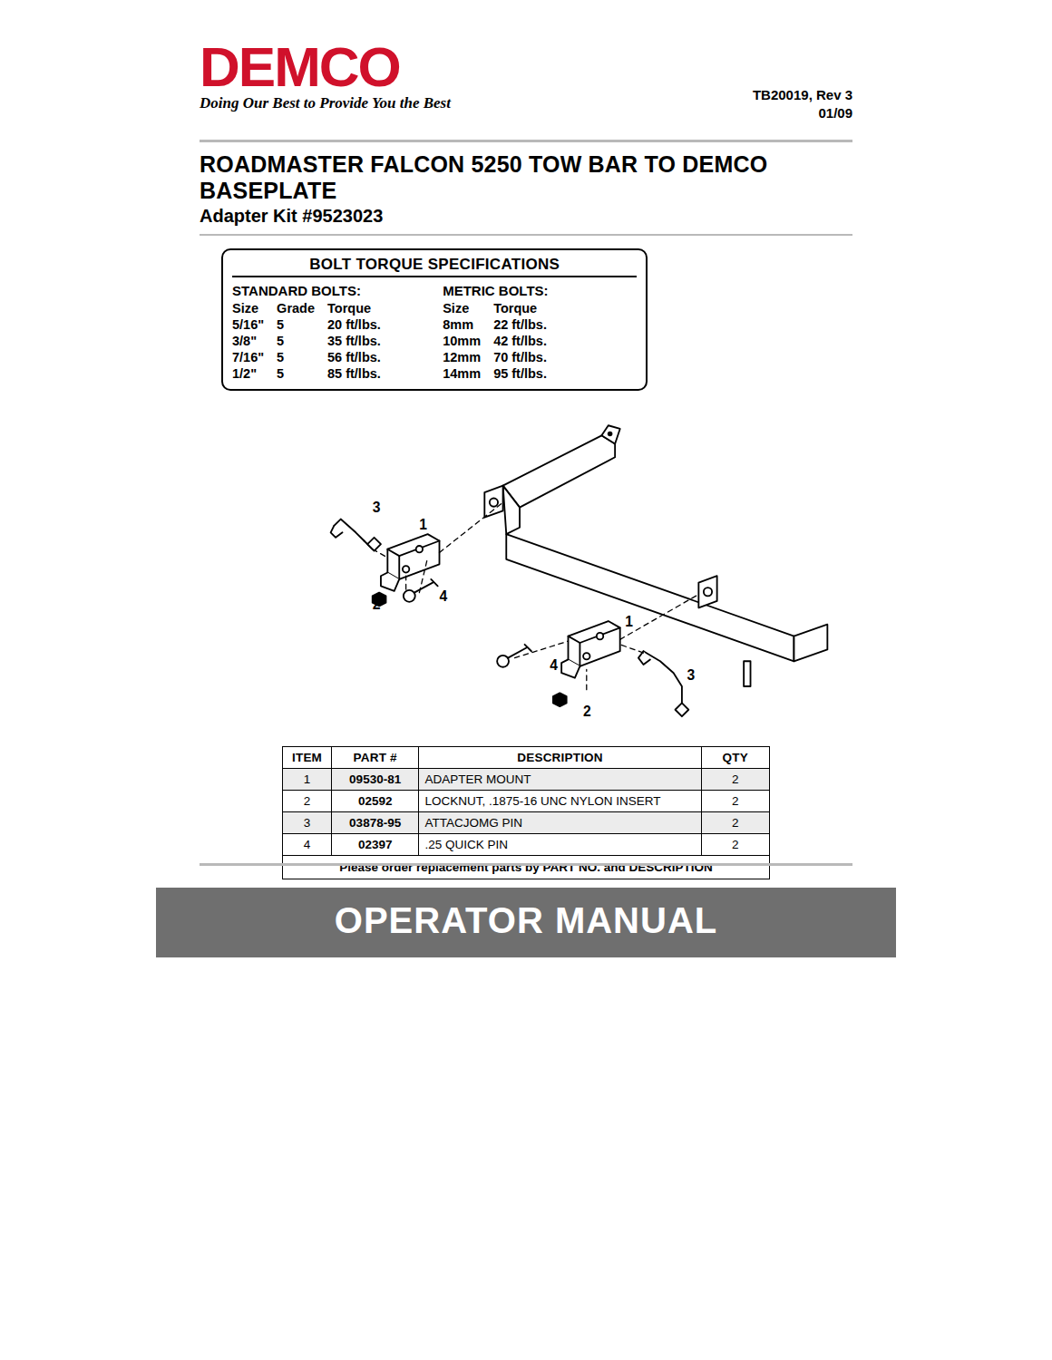DEMCO Doing Our Best to Provide You the Best
TB20019, Rev 3
01/09
ROADMASTER FALCON 5250 TOW BAR TO DEMCO BASEPLATE
Adapter Kit #9523023
BOLT TORQUE SPECIFICATIONS
STANDARD BOLTS:
| Size | Grade | Torque |
| --- | --- | --- |
| 5/16" | 5 | 20 ft/lbs. |
| 3/8" | 5 | 35 ft/lbs. |
| 7/16" | 5 | 56 ft/lbs. |
| 1/2" | 5 | 85 ft/lbs. |
METRIC BOLTS:
| Size | Torque |
| --- | --- |
| 8mm | 22 ft/lbs. |
| 10mm | 42 ft/lbs. |
| 12mm | 70 ft/lbs. |
| 14mm | 95 ft/lbs. |
3 1 2 4 4 1 2 3
| ITEM | PART # | DESCRIPTION | QTY |
| --- | --- | --- | --- |
| 1 | 09530-81 | ADAPTER MOUNT | 2 |
| 2 | 02592 | LOCKNUT, .1875-16 UNC NYLON INSERT | 2 |
| 3 | 03878-95 | ATTACJOMG PIN | 2 |
| 4 | 02397 | .25 QUICK PIN | 2 |
| Please order replacement parts by PART NO. and DESCRIPTION |
OPERATOR MANUAL